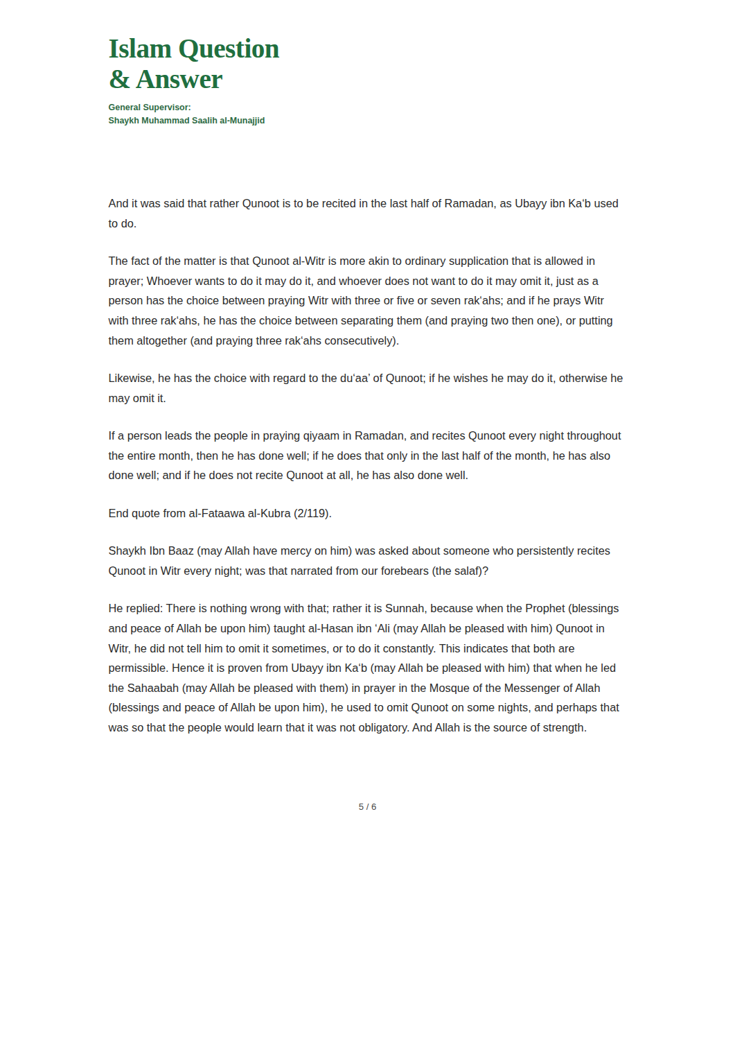Islam Question& Answer
General Supervisor: Shaykh Muhammad Saalih al-Munajjid
And it was said that rather Qunoot is to be recited in the last half of Ramadan, as Ubayy ibn Ka‘b used to do.
The fact of the matter is that Qunoot al-Witr is more akin to ordinary supplication that is allowed in prayer; Whoever wants to do it may do it, and whoever does not want to do it may omit it, just as a person has the choice between praying Witr with three or five or seven rak‘ahs; and if he prays Witr with three rak‘ahs, he has the choice between separating them (and praying two then one), or putting them altogether (and praying three rak‘ahs consecutively).
Likewise, he has the choice with regard to the du‘aa’ of Qunoot; if he wishes he may do it, otherwise he may omit it.
If a person leads the people in praying qiyaam in Ramadan, and recites Qunoot every night throughout the entire month, then he has done well; if he does that only in the last half of the month, he has also done well; and if he does not recite Qunoot at all, he has also done well.
End quote from al-Fataawa al-Kubra (2/119).
Shaykh Ibn Baaz (may Allah have mercy on him) was asked about someone who persistently recites Qunoot in Witr every night; was that narrated from our forebears (the salaf)?
He replied: There is nothing wrong with that; rather it is Sunnah, because when the Prophet (blessings and peace of Allah be upon him) taught al-Hasan ibn ‘Ali (may Allah be pleased with him) Qunoot in Witr, he did not tell him to omit it sometimes, or to do it constantly. This indicates that both are permissible. Hence it is proven from Ubayy ibn Ka‘b (may Allah be pleased with him) that when he led the Sahaabah (may Allah be pleased with them) in prayer in the Mosque of the Messenger of Allah (blessings and peace of Allah be upon him), he used to omit Qunoot on some nights, and perhaps that was so that the people would learn that it was not obligatory. And Allah is the source of strength.
5 / 6